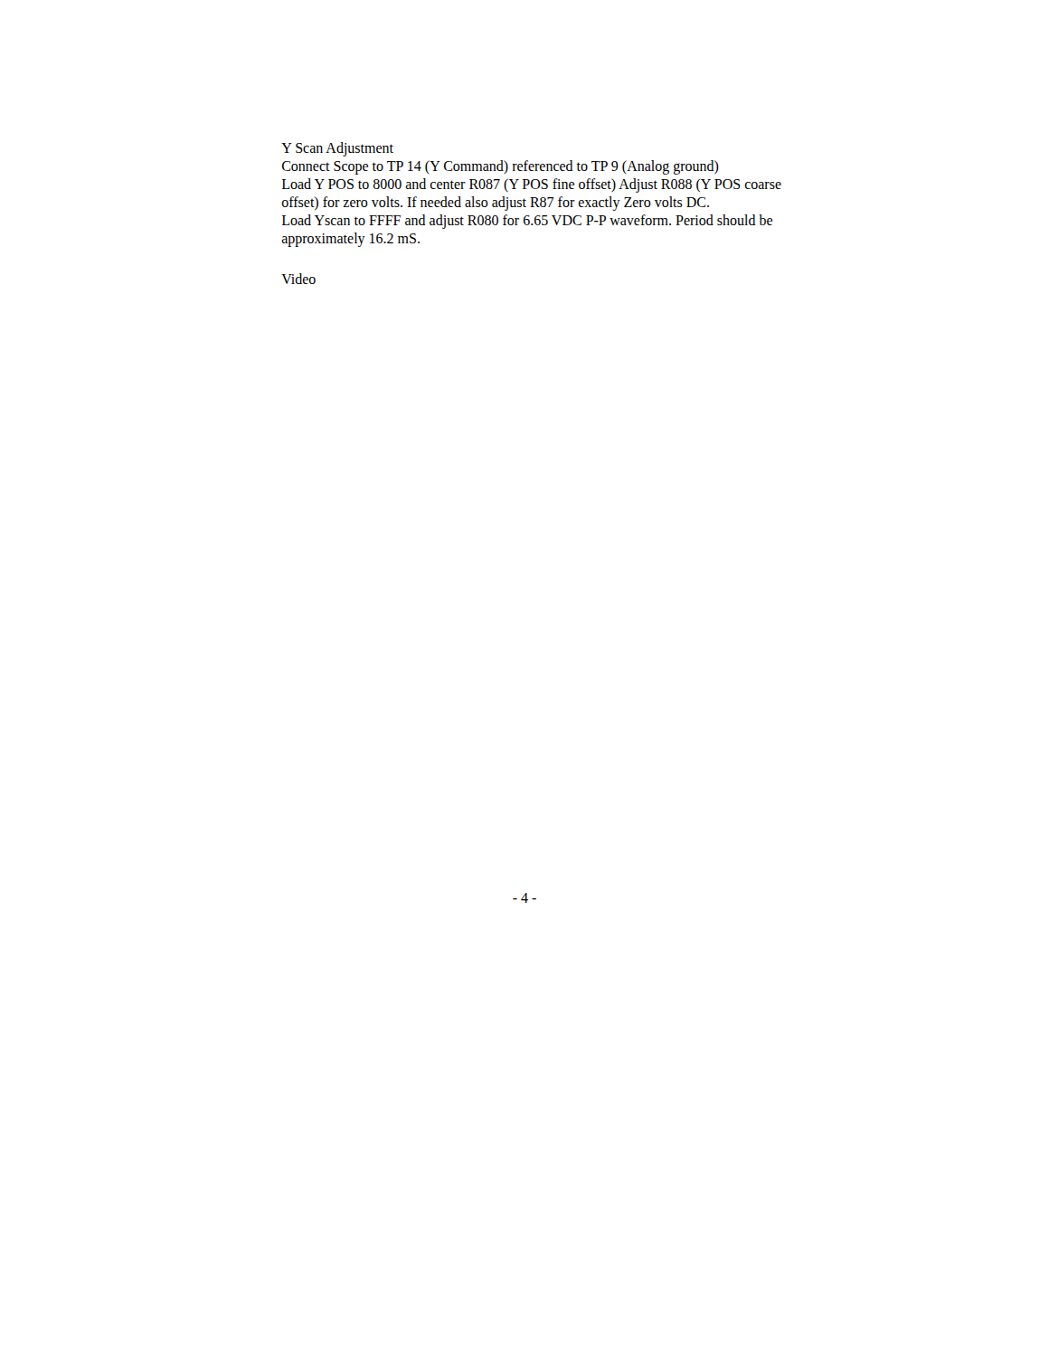Y Scan Adjustment
Connect Scope to TP 14 (Y Command) referenced to TP 9 (Analog ground)
Load Y POS to 8000 and center R087 (Y POS fine offset) Adjust R088 (Y POS coarse offset) for zero volts. If needed also adjust R87 for exactly Zero volts DC.
Load Yscan to FFFF and adjust R080 for 6.65 VDC P-P waveform. Period should be approximately 16.2 mS.
Video
- 4 -